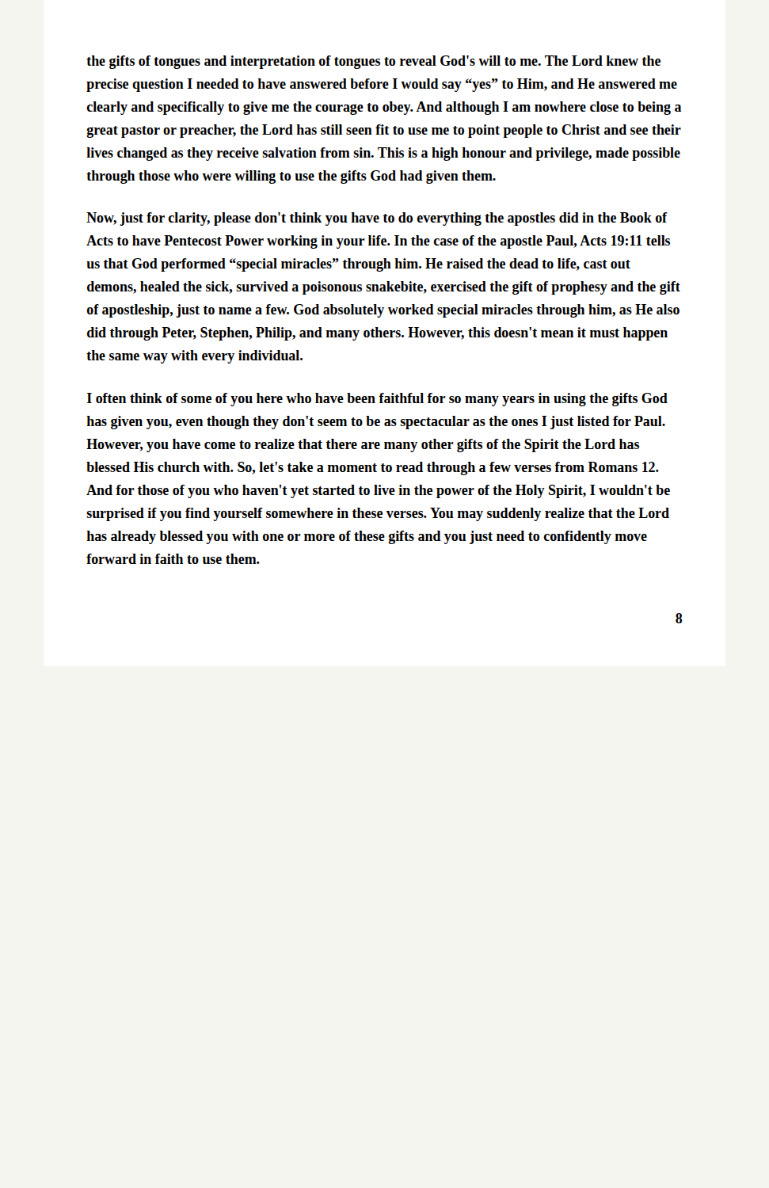the gifts of tongues and interpretation of tongues to reveal God's will to me. The Lord knew the precise question I needed to have answered before I would say “yes” to Him, and He answered me clearly and specifically to give me the courage to obey. And although I am nowhere close to being a great pastor or preacher, the Lord has still seen fit to use me to point people to Christ and see their lives changed as they receive salvation from sin. This is a high honour and privilege, made possible through those who were willing to use the gifts God had given them.
Now, just for clarity, please don't think you have to do everything the apostles did in the Book of Acts to have Pentecost Power working in your life. In the case of the apostle Paul, Acts 19:11 tells us that God performed “special miracles” through him. He raised the dead to life, cast out demons, healed the sick, survived a poisonous snakebite, exercised the gift of prophesy and the gift of apostleship, just to name a few. God absolutely worked special miracles through him, as He also did through Peter, Stephen, Philip, and many others. However, this doesn't mean it must happen the same way with every individual.
I often think of some of you here who have been faithful for so many years in using the gifts God has given you, even though they don't seem to be as spectacular as the ones I just listed for Paul. However, you have come to realize that there are many other gifts of the Spirit the Lord has blessed His church with. So, let's take a moment to read through a few verses from Romans 12. And for those of you who haven't yet started to live in the power of the Holy Spirit, I wouldn't be surprised if you find yourself somewhere in these verses. You may suddenly realize that the Lord has already blessed you with one or more of these gifts and you just need to confidently move forward in faith to use them.
8